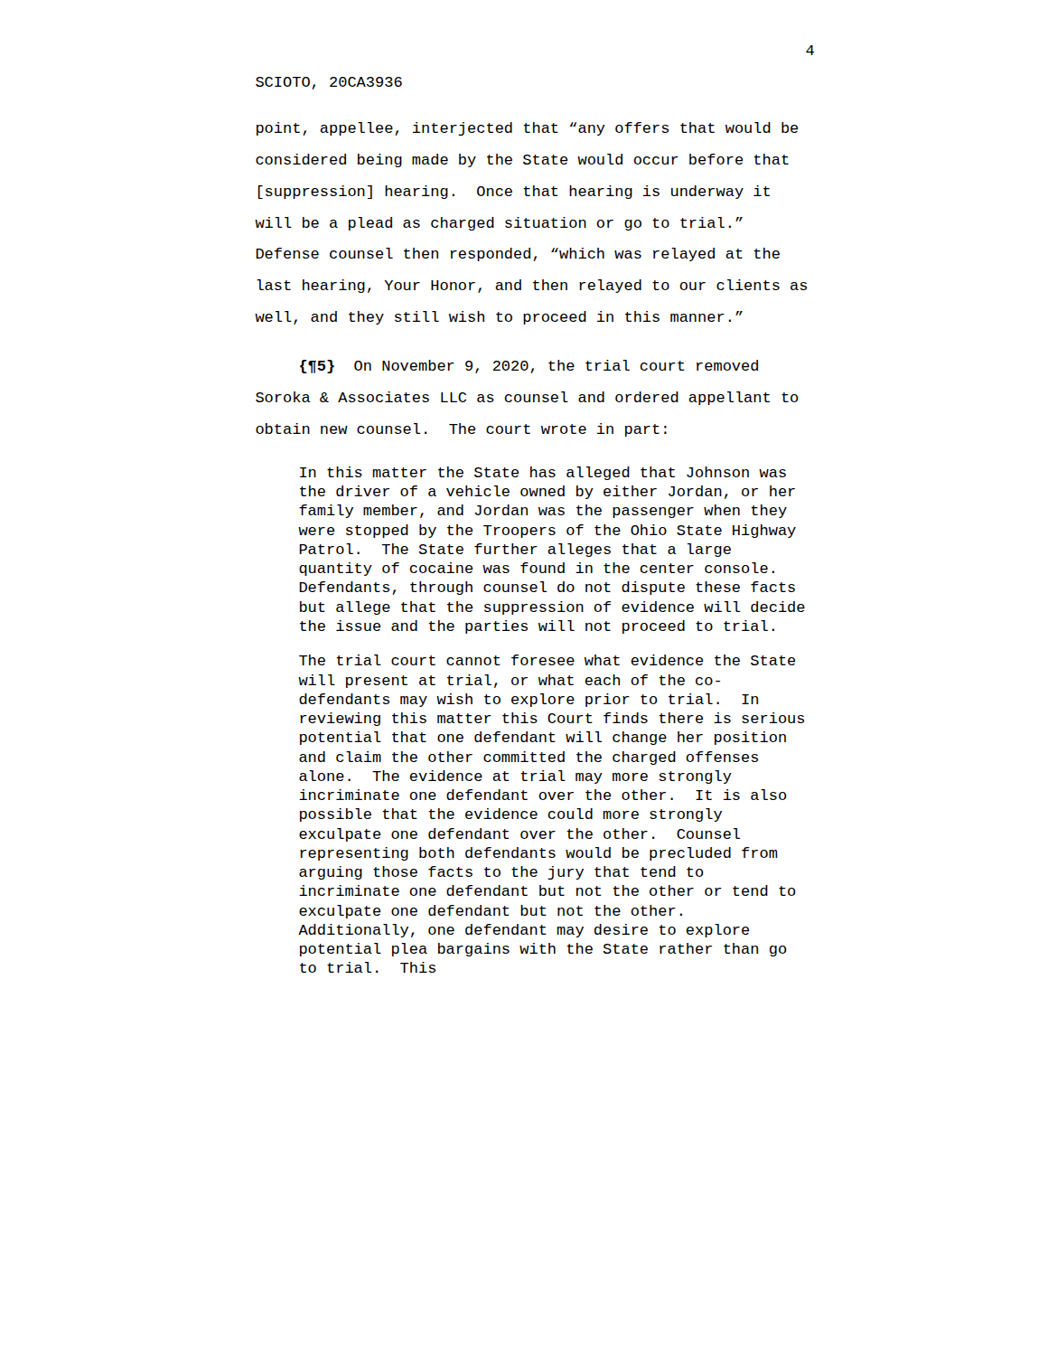4
SCIOTO, 20CA3936
point, appellee, interjected that “any offers that would be considered being made by the State would occur before that [suppression] hearing. Once that hearing is underway it will be a plead as charged situation or go to trial.” Defense counsel then responded, “which was relayed at the last hearing, Your Honor, and then relayed to our clients as well, and they still wish to proceed in this manner.”
{¶5} On November 9, 2020, the trial court removed Soroka & Associates LLC as counsel and ordered appellant to obtain new counsel. The court wrote in part:
In this matter the State has alleged that Johnson was the driver of a vehicle owned by either Jordan, or her family member, and Jordan was the passenger when they were stopped by the Troopers of the Ohio State Highway Patrol. The State further alleges that a large quantity of cocaine was found in the center console. Defendants, through counsel do not dispute these facts but allege that the suppression of evidence will decide the issue and the parties will not proceed to trial.
The trial court cannot foresee what evidence the State will present at trial, or what each of the co-defendants may wish to explore prior to trial. In reviewing this matter this Court finds there is serious potential that one defendant will change her position and claim the other committed the charged offenses alone. The evidence at trial may more strongly incriminate one defendant over the other. It is also possible that the evidence could more strongly exculpate one defendant over the other. Counsel representing both defendants would be precluded from arguing those facts to the jury that tend to incriminate one defendant but not the other or tend to exculpate one defendant but not the other. Additionally, one defendant may desire to explore potential plea bargains with the State rather than go to trial. This